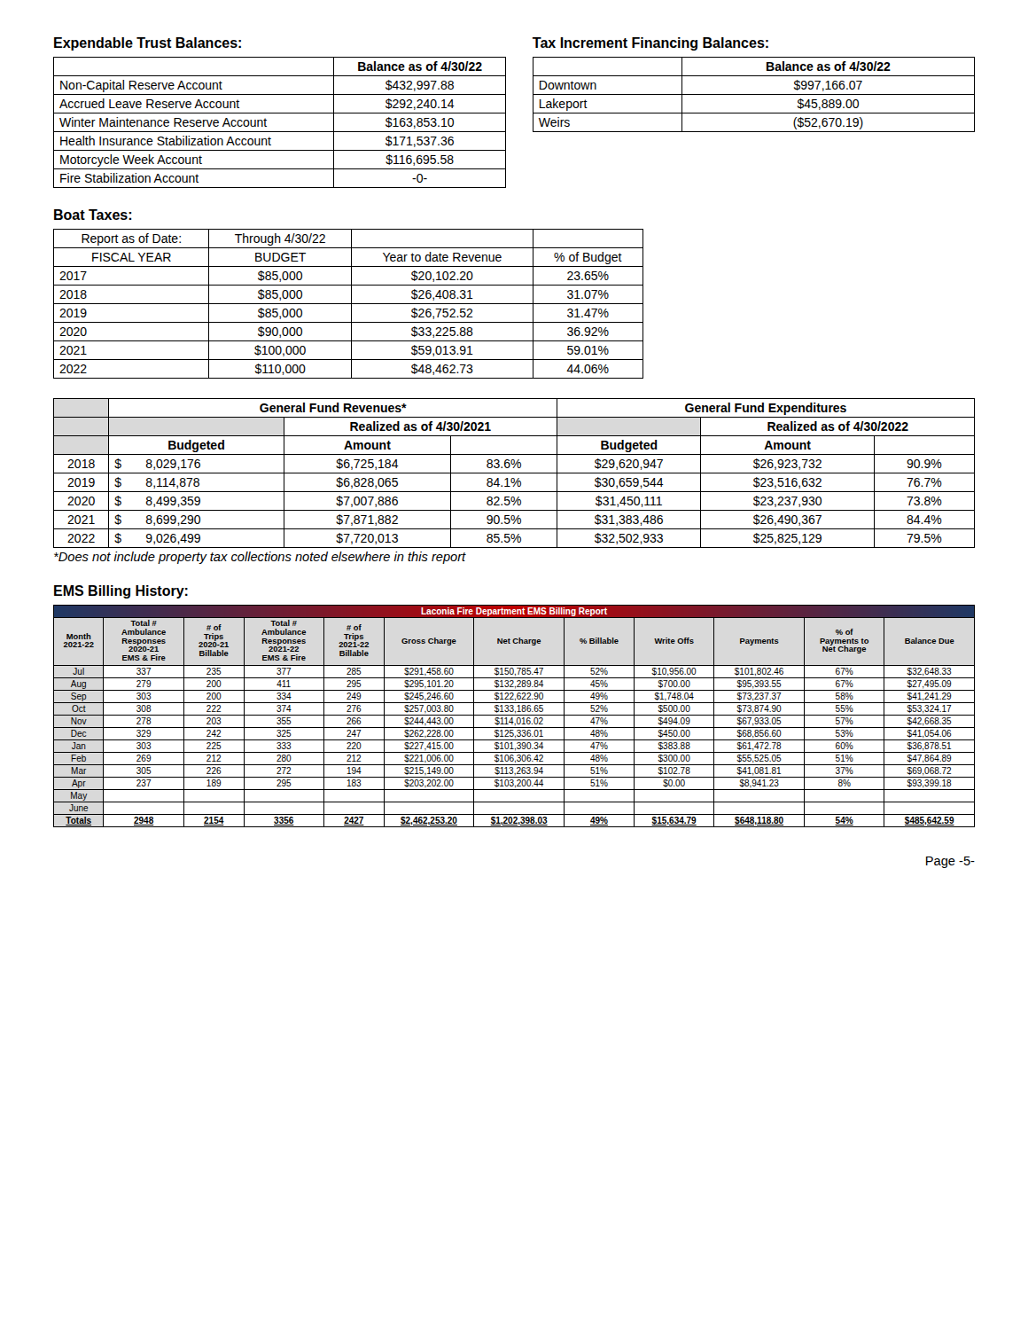| Expendable Trust Balances: / / Balance as of 4/30/22 / / Non-Capital Reserve Account / $432,997.88 / / Accrued Leave Reserve Account / $292,240.14 / / Winter Maintenance Reserve Account / $163,853.10 / / Health Insurance Stabilization Account / $171,537.36 / / Motorcycle Week Account / $116,695.58 / / Fire Stabilization Account / -0- / | Tax Increment Financing Balances: / / Balance as of 4/30/22 / / Downtown / $997,166.07 / / Lakeport / $45,889.00 / / Weirs / ($52,670.19) / |
Boat Taxes:
| Report as of Date: | Through 4/30/22 | | |
| FISCAL YEAR | BUDGET | Year to date Revenue | % of Budget |
| 2017 | $85,000 | $20,102.20 | 23.65% |
| 2018 | $85,000 | $26,408.31 | 31.07% |
| 2019 | $85,000 | $26,752.52 | 31.47% |
| 2020 | $90,000 | $33,225.88 | 36.92% |
| 2021 | $100,000 | $59,013.91 | 59.01% |
| 2022 | $110,000 | $48,462.73 | 44.06% |
| | General Fund Revenues* | General Fund Expenditures |
| | | Realized as of 4/30/2021 | | Realized as of 4/30/2022 |
| | Budgeted | Amount | | Budgeted | Amount | |
| 2018 | $ 8,029,176 | $6,725,184 | 83.6% | $29,620,947 | $26,923,732 | 90.9% |
| 2019 | $ 8,114,878 | $6,828,065 | 84.1% | $30,659,544 | $23,516,632 | 76.7% |
| 2020 | $ 8,499,359 | $7,007,886 | 82.5% | $31,450,111 | $23,237,930 | 73.8% |
| 2021 | $ 8,699,290 | $7,871,882 | 90.5% | $31,383,486 | $26,490,367 | 84.4% |
| 2022 | $ 9,026,499 | $7,720,013 | 85.5% | $32,502,933 | $25,825,129 | 79.5% |
*Does not include property tax collections noted elsewhere in this report
EMS Billing History:
| Laconia Fire Department EMS Billing Report |
| Month 2021-22 | Total # Ambulance Responses 2020-21 EMS & Fire | # of Trips 2020-21 Billable | Total # Ambulance Responses 2021-22 EMS & Fire | # of Trips 2021-22 Billable | Gross Charge | Net Charge | % Billable | Write Offs | Payments | % of Payments to Net Charge | Balance Due |
| Jul | 337 | 235 | 377 | 285 | $291,458.60 | $150,785.47 | 52% | $10,956.00 | $101,802.46 | 67% | $32,648.33 |
| Aug | 279 | 200 | 411 | 295 | $295,101.20 | $132,289.84 | 45% | $700.00 | $95,393.55 | 67% | $27,495.09 |
| Sep | 303 | 200 | 334 | 249 | $245,246.60 | $122,622.90 | 49% | $1,748.04 | $73,237.37 | 58% | $41,241.29 |
| Oct | 308 | 222 | 374 | 276 | $257,003.80 | $133,186.65 | 52% | $500.00 | $73,874.90 | 55% | $53,324.17 |
| Nov | 278 | 203 | 355 | 266 | $244,443.00 | $114,016.02 | 47% | $494.09 | $67,933.05 | 57% | $42,668.35 |
| Dec | 329 | 242 | 325 | 247 | $262,228.00 | $125,336.01 | 48% | $450.00 | $68,856.60 | 53% | $41,054.06 |
| Jan | 303 | 225 | 333 | 220 | $227,415.00 | $101,390.34 | 47% | $383.88 | $61,472.78 | 60% | $36,878.51 |
| Feb | 269 | 212 | 280 | 212 | $221,006.00 | $106,306.42 | 48% | $300.00 | $55,525.05 | 51% | $47,864.89 |
| Mar | 305 | 226 | 272 | 194 | $215,149.00 | $113,263.94 | 51% | $102.78 | $41,081.81 | 37% | $69,068.72 |
| Apr | 237 | 189 | 295 | 183 | $203,202.00 | $103,200.44 | 51% | $0.00 | $8,941.23 | 8% | $93,399.18 |
| May | | | | | | | | | | | |
| June | | | | | | | | | | | |
| Totals | 2948 | 2154 | 3356 | 2427 | $2,462,253.20 | $1,202,398.03 | 49% | $15,634.79 | $648,118.80 | 54% | $485,642.59 |
Page -5-